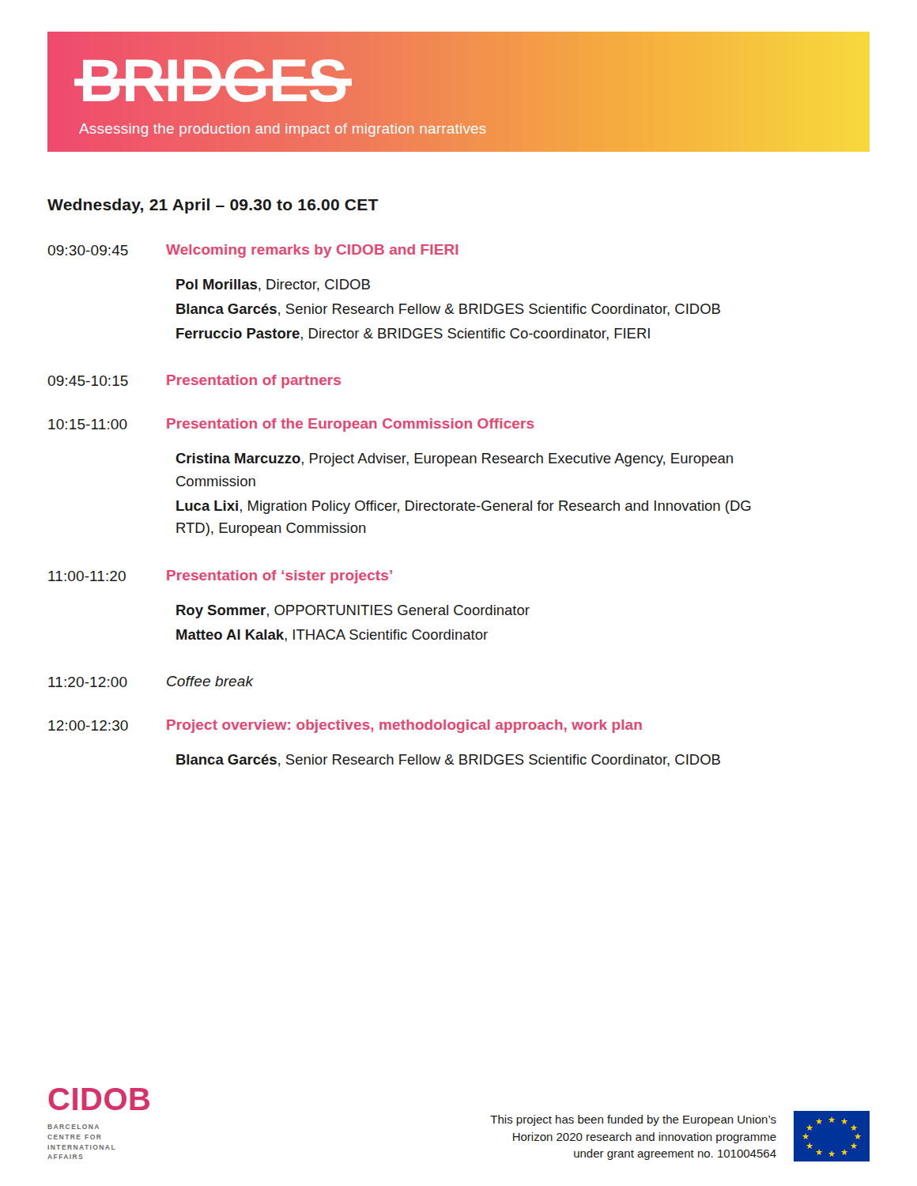BR IDGES
Assessing the production and impact of migration narratives
Wednesday, 21 April – 09.30 to 16.00 CET
09:30-09:45
Welcoming remarks by CIDOB and FIERI
Pol Morillas, Director, CIDOB
Blanca Garcés, Senior Research Fellow & BRIDGES Scientific Coordinator, CIDOB
Ferruccio Pastore, Director & BRIDGES Scientific Co-coordinator, FIERI
09:45-10:15
Presentation of partners
10:15-11:00
Presentation of the European Commission Officers
Cristina Marcuzzo, Project Adviser, European Research Executive Agency, European Commission
Luca Lixi, Migration Policy Officer, Directorate-General for Research and Innovation (DG RTD), European Commission
11:00-11:20
Presentation of ‘sister projects’
Roy Sommer, OPPORTUNITIES General Coordinator
Matteo Al Kalak, ITHACA Scientific Coordinator
11:20-12:00
Coffee break
12:00-12:30
Project overview: objectives, methodological approach, work plan
Blanca Garcés, Senior Research Fellow & BRIDGES Scientific Coordinator, CIDOB
CIDOB
Barcelona
Centre for
International
Affairs
This project has been funded by the European Union’s
Horizon 2020 research and innovation programme
under grant agreement no. 101004564
★ ★ ★ ★ ★ ★ ★ ★ ★ ★ ★ ★